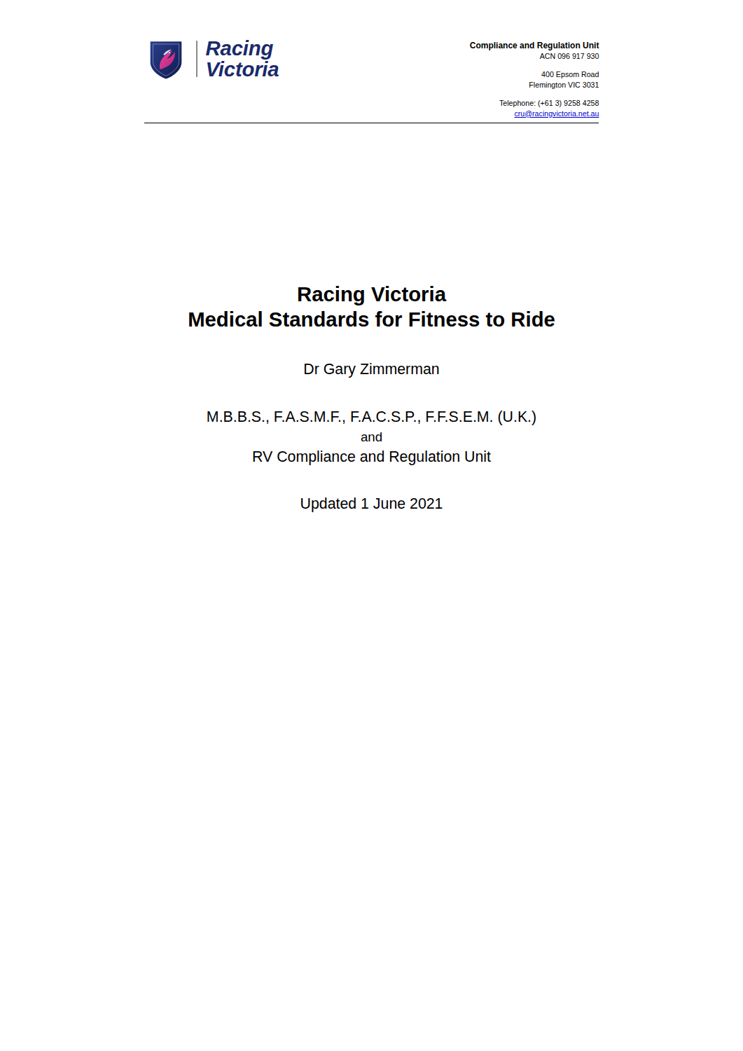Racing
Victoria
Compliance and Regulation Unit
ACN 096 917 930
400 Epsom Road
Flemington VIC 3031
Telephone: (+61 3) 9258 4258
cru@racingvictoria.net.au
Racing Victoria
Medical Standards for Fitness to Ride
Dr Gary Zimmerman
M.B.B.S., F.A.S.M.F., F.A.C.S.P., F.F.S.E.M. (U.K.)
and
RV Compliance and Regulation Unit
Updated 1 June 2021